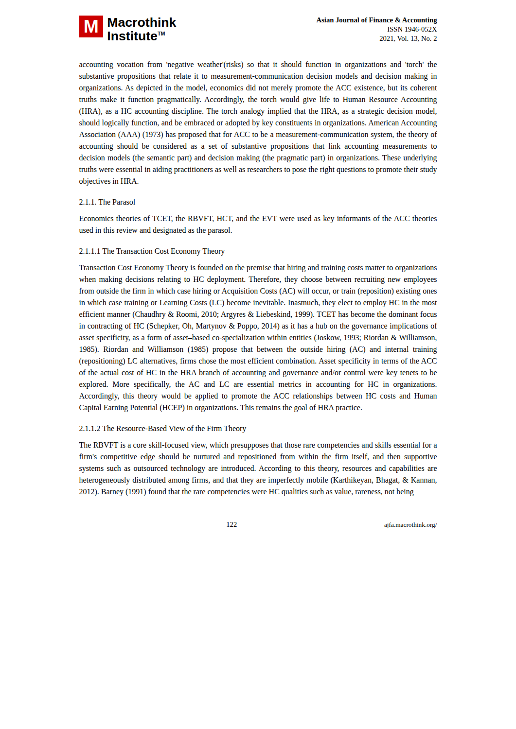M Macrothink InstituteTM
Asian Journal of Finance & Accounting
ISSN 1946-052X
2021, Vol. 13, No. 2
accounting vocation from 'negative weather'(risks) so that it should function in organizations and 'torch' the substantive propositions that relate it to measurement-communication decision models and decision making in organizations. As depicted in the model, economics did not merely promote the ACC existence, but its coherent truths make it function pragmatically. Accordingly, the torch would give life to Human Resource Accounting (HRA), as a HC accounting discipline. The torch analogy implied that the HRA, as a strategic decision model, should logically function, and be embraced or adopted by key constituents in organizations. American Accounting Association (AAA) (1973) has proposed that for ACC to be a measurement-communication system, the theory of accounting should be considered as a set of substantive propositions that link accounting measurements to decision models (the semantic part) and decision making (the pragmatic part) in organizations. These underlying truths were essential in aiding practitioners as well as researchers to pose the right questions to promote their study objectives in HRA.
2.1.1. The Parasol
Economics theories of TCET, the RBVFT, HCT, and the EVT were used as key informants of the ACC theories used in this review and designated as the parasol.
2.1.1.1 The Transaction Cost Economy Theory
Transaction Cost Economy Theory is founded on the premise that hiring and training costs matter to organizations when making decisions relating to HC deployment. Therefore, they choose between recruiting new employees from outside the firm in which case hiring or Acquisition Costs (AC) will occur, or train (reposition) existing ones in which case training or Learning Costs (LC) become inevitable. Inasmuch, they elect to employ HC in the most efficient manner (Chaudhry & Roomi, 2010; Argyres & Liebeskind, 1999). TCET has become the dominant focus in contracting of HC (Schepker, Oh, Martynov & Poppo, 2014) as it has a hub on the governance implications of asset specificity, as a form of asset–based co-specialization within entities (Joskow, 1993; Riordan & Williamson, 1985). Riordan and Williamson (1985) propose that between the outside hiring (AC) and internal training (repositioning) LC alternatives, firms chose the most efficient combination. Asset specificity in terms of the ACC of the actual cost of HC in the HRA branch of accounting and governance and/or control were key tenets to be explored. More specifically, the AC and LC are essential metrics in accounting for HC in organizations. Accordingly, this theory would be applied to promote the ACC relationships between HC costs and Human Capital Earning Potential (HCEP) in organizations. This remains the goal of HRA practice.
2.1.1.2 The Resource-Based View of the Firm Theory
The RBVFT is a core skill-focused view, which presupposes that those rare competencies and skills essential for a firm's competitive edge should be nurtured and repositioned from within the firm itself, and then supportive systems such as outsourced technology are introduced. According to this theory, resources and capabilities are heterogeneously distributed among firms, and that they are imperfectly mobile (Karthikeyan, Bhagat, & Kannan, 2012). Barney (1991) found that the rare competencies were HC qualities such as value, rareness, not being
122 ajfa.macrothink.org/